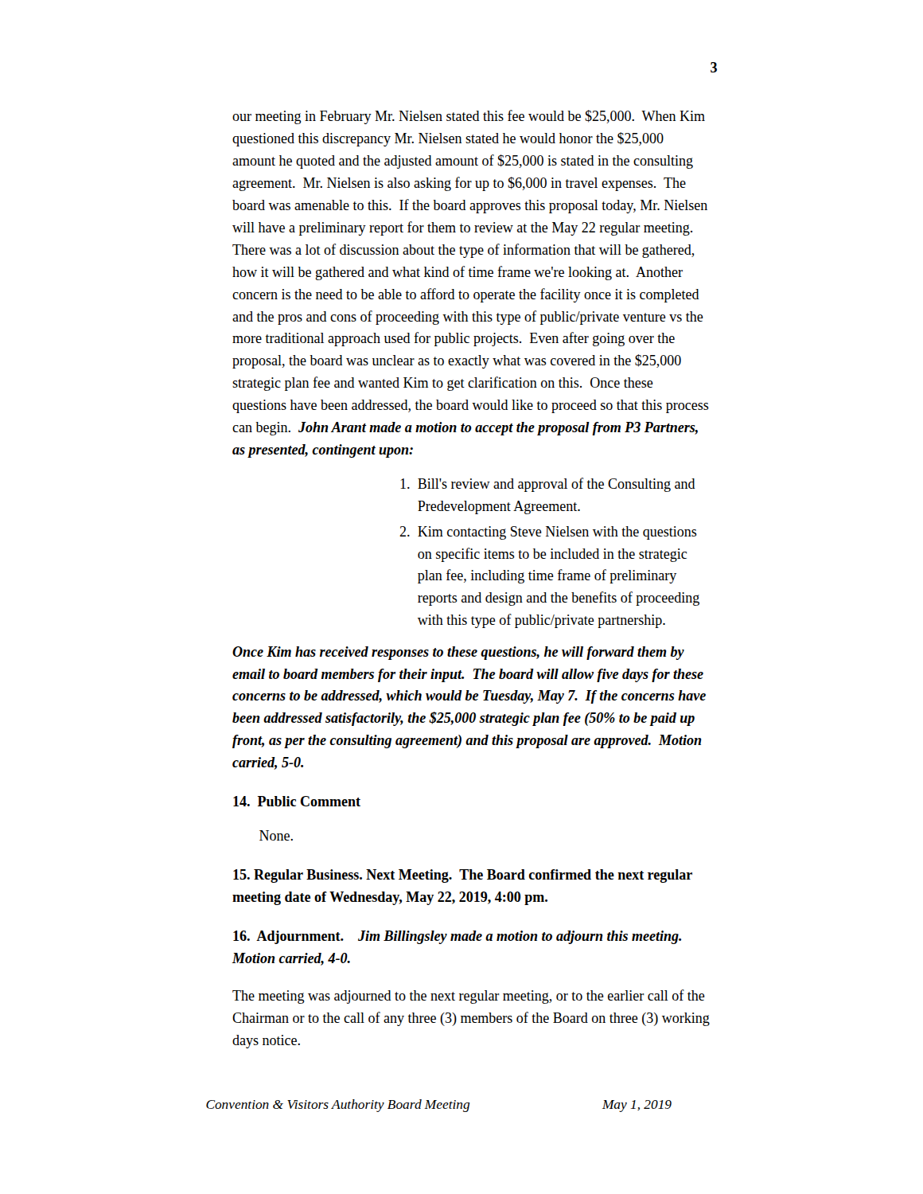3
our meeting in February Mr. Nielsen stated this fee would be $25,000. When Kim questioned this discrepancy Mr. Nielsen stated he would honor the $25,000 amount he quoted and the adjusted amount of $25,000 is stated in the consulting agreement. Mr. Nielsen is also asking for up to $6,000 in travel expenses. The board was amenable to this. If the board approves this proposal today, Mr. Nielsen will have a preliminary report for them to review at the May 22 regular meeting. There was a lot of discussion about the type of information that will be gathered, how it will be gathered and what kind of time frame we're looking at. Another concern is the need to be able to afford to operate the facility once it is completed and the pros and cons of proceeding with this type of public/private venture vs the more traditional approach used for public projects. Even after going over the proposal, the board was unclear as to exactly what was covered in the $25,000 strategic plan fee and wanted Kim to get clarification on this. Once these questions have been addressed, the board would like to proceed so that this process can begin. John Arant made a motion to accept the proposal from P3 Partners, as presented, contingent upon:
Bill's review and approval of the Consulting and Predevelopment Agreement.
Kim contacting Steve Nielsen with the questions on specific items to be included in the strategic plan fee, including time frame of preliminary reports and design and the benefits of proceeding with this type of public/private partnership.
Once Kim has received responses to these questions, he will forward them by email to board members for their input. The board will allow five days for these concerns to be addressed, which would be Tuesday, May 7. If the concerns have been addressed satisfactorily, the $25,000 strategic plan fee (50% to be paid up front, as per the consulting agreement) and this proposal are approved. Motion carried, 5-0.
14. Public Comment
None.
15. Regular Business. Next Meeting. The Board confirmed the next regular meeting date of Wednesday, May 22, 2019, 4:00 pm.
16. Adjournment. Jim Billingsley made a motion to adjourn this meeting. Motion carried, 4-0.
The meeting was adjourned to the next regular meeting, or to the earlier call of the Chairman or to the call of any three (3) members of the Board on three (3) working days notice.
Convention & Visitors Authority Board Meeting May 1, 2019